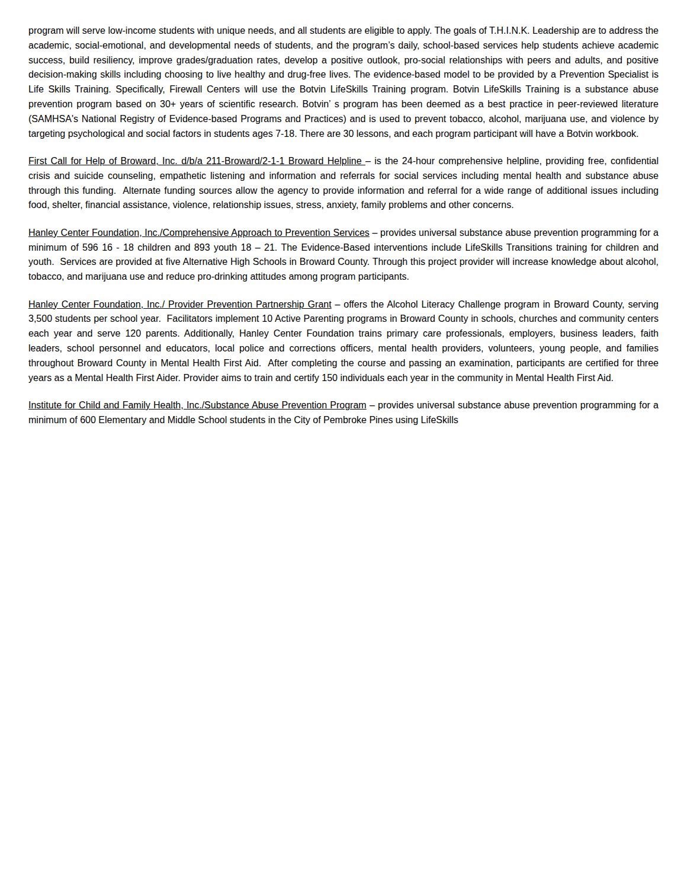program will serve low-income students with unique needs, and all students are eligible to apply. The goals of T.H.I.N.K. Leadership are to address the academic, social-emotional, and developmental needs of students, and the program’s daily, school-based services help students achieve academic success, build resiliency, improve grades/graduation rates, develop a positive outlook, pro-social relationships with peers and adults, and positive decision-making skills including choosing to live healthy and drug-free lives. The evidence-based model to be provided by a Prevention Specialist is Life Skills Training. Specifically, Firewall Centers will use the Botvin LifeSkills Training program. Botvin LifeSkills Training is a substance abuse prevention program based on 30+ years of scientific research. Botvin’ s program has been deemed as a best practice in peer-reviewed literature (SAMHSA's National Registry of Evidence-based Programs and Practices) and is used to prevent tobacco, alcohol, marijuana use, and violence by targeting psychological and social factors in students ages 7-18. There are 30 lessons, and each program participant will have a Botvin workbook.
First Call for Help of Broward, Inc. d/b/a 211-Broward/2-1-1 Broward Helpline – is the 24-hour comprehensive helpline, providing free, confidential crisis and suicide counseling, empathetic listening and information and referrals for social services including mental health and substance abuse through this funding. Alternate funding sources allow the agency to provide information and referral for a wide range of additional issues including food, shelter, financial assistance, violence, relationship issues, stress, anxiety, family problems and other concerns.
Hanley Center Foundation, Inc./Comprehensive Approach to Prevention Services – provides universal substance abuse prevention programming for a minimum of 596 16 - 18 children and 893 youth 18 – 21. The Evidence-Based interventions include LifeSkills Transitions training for children and youth. Services are provided at five Alternative High Schools in Broward County. Through this project provider will increase knowledge about alcohol, tobacco, and marijuana use and reduce pro-drinking attitudes among program participants.
Hanley Center Foundation, Inc./ Provider Prevention Partnership Grant – offers the Alcohol Literacy Challenge program in Broward County, serving 3,500 students per school year. Facilitators implement 10 Active Parenting programs in Broward County in schools, churches and community centers each year and serve 120 parents. Additionally, Hanley Center Foundation trains primary care professionals, employers, business leaders, faith leaders, school personnel and educators, local police and corrections officers, mental health providers, volunteers, young people, and families throughout Broward County in Mental Health First Aid. After completing the course and passing an examination, participants are certified for three years as a Mental Health First Aider. Provider aims to train and certify 150 individuals each year in the community in Mental Health First Aid.
Institute for Child and Family Health, Inc./Substance Abuse Prevention Program – provides universal substance abuse prevention programming for a minimum of 600 Elementary and Middle School students in the City of Pembroke Pines using LifeSkills